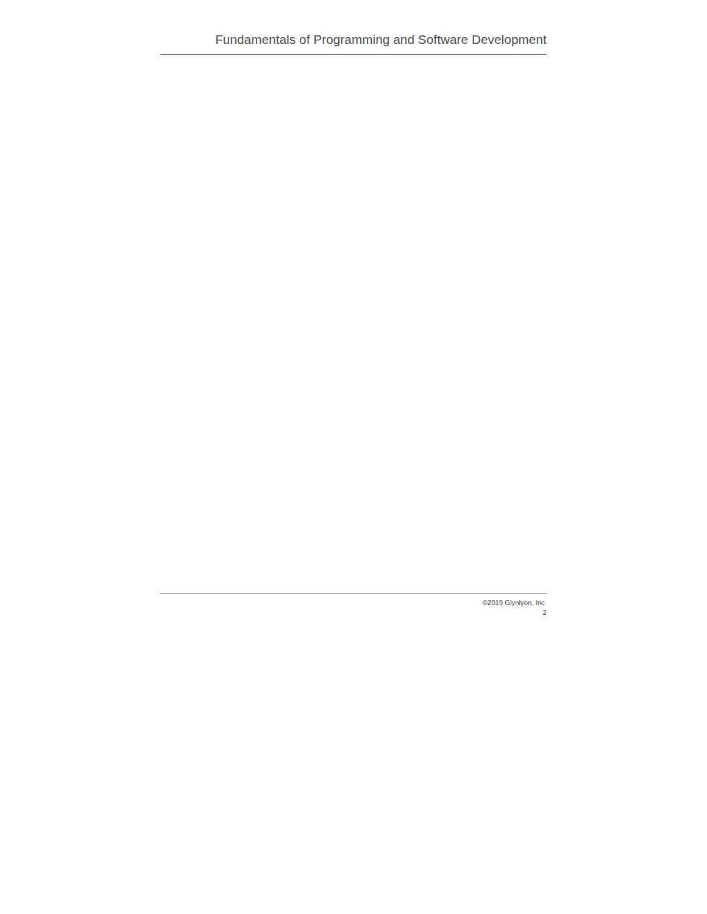Fundamentals of Programming and Software Development
©2019 Glynlyon, Inc. 2